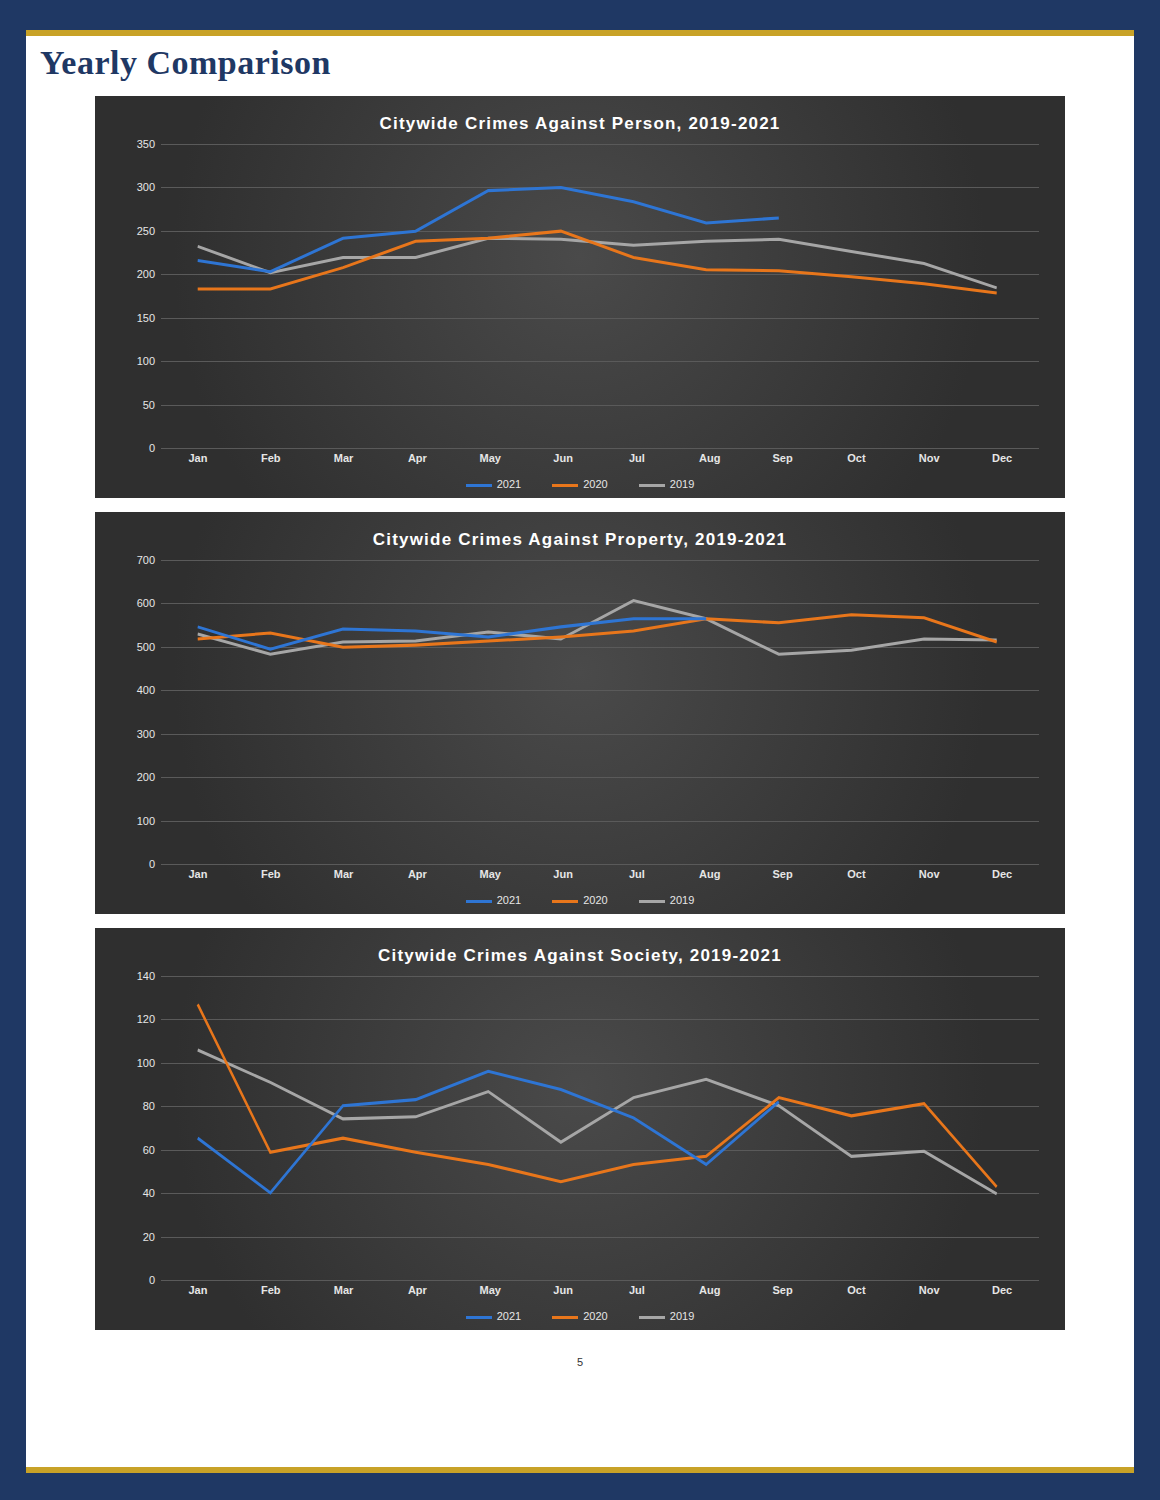Yearly Comparison
Citywide Crimes Against Person, 2019-2021
350 300 250 200 150 100 50 0
Jan Feb Mar Apr May Jun Jul Aug Sep Oct Nov Dec
2021 2020 2019
Citywide Crimes Against Property, 2019-2021
700 600 500 400 300 200 100 0
Jan Feb Mar Apr May Jun Jul Aug Sep Oct Nov Dec
2021 2020 2019
Citywide Crimes Against Society, 2019-2021
140 120 100 80 60 40 20 0
Jan Feb Mar Apr May Jun Jul Aug Sep Oct Nov Dec
2021 2020 2019
5